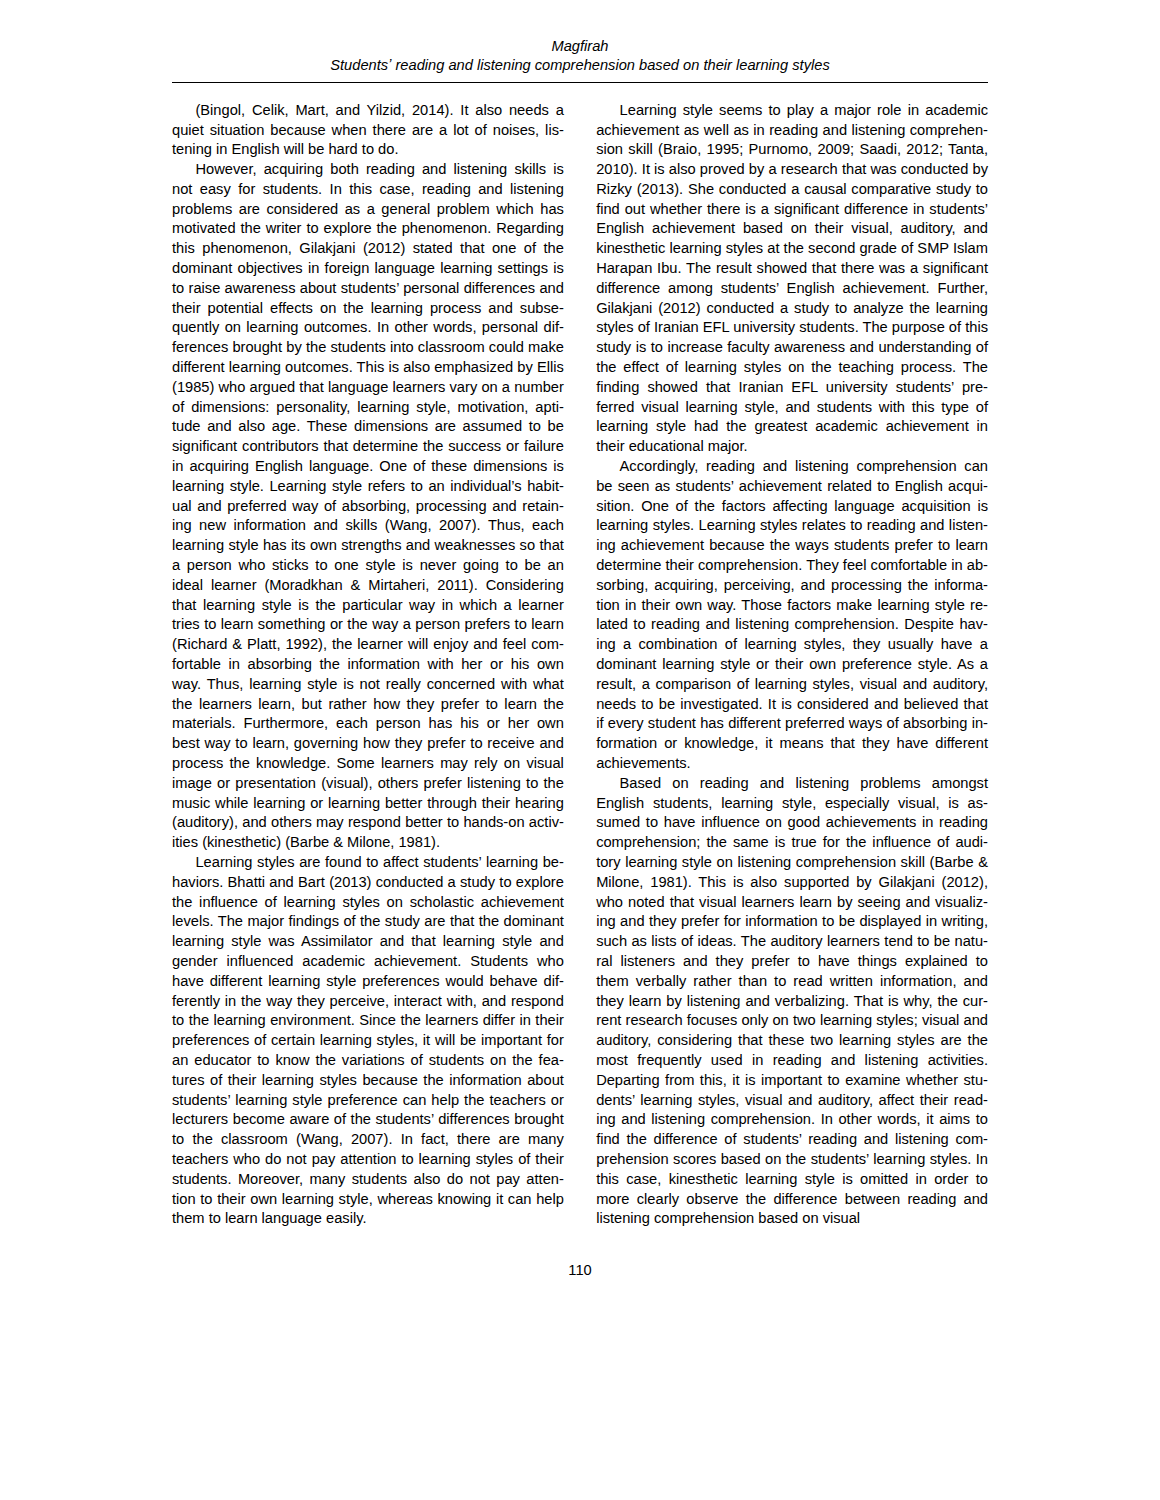Magfirah
Studentsʼ reading and listening comprehension based on their learning styles
(Bingol, Celik, Mart, and Yilzid, 2014). It also needs a quiet situation because when there are a lot of noises, listening in English will be hard to do.
However, acquiring both reading and listening skills is not easy for students. In this case, reading and listening problems are considered as a general problem which has motivated the writer to explore the phenomenon. Regarding this phenomenon, Gilakjani (2012) stated that one of the dominant objectives in foreign language learning settings is to raise awareness about students’ personal differences and their potential effects on the learning process and subsequently on learning outcomes. In other words, personal differences brought by the students into classroom could make different learning outcomes. This is also emphasized by Ellis (1985) who argued that language learners vary on a number of dimensions: personality, learning style, motivation, aptitude and also age. These dimensions are assumed to be significant contributors that determine the success or failure in acquiring English language. One of these dimensions is learning style. Learning style refers to an individual’s habitual and preferred way of absorbing, processing and retaining new information and skills (Wang, 2007). Thus, each learning style has its own strengths and weaknesses so that a person who sticks to one style is never going to be an ideal learner (Moradkhan & Mirtaheri, 2011). Considering that learning style is the particular way in which a learner tries to learn something or the way a person prefers to learn (Richard & Platt, 1992), the learner will enjoy and feel comfortable in absorbing the information with her or his own way. Thus, learning style is not really concerned with what the learners learn, but rather how they prefer to learn the materials. Furthermore, each person has his or her own best way to learn, governing how they prefer to receive and process the knowledge. Some learners may rely on visual image or presentation (visual), others prefer listening to the music while learning or learning better through their hearing (auditory), and others may respond better to hands-on activities (kinesthetic) (Barbe & Milone, 1981).
Learning styles are found to affect students’ learning behaviors. Bhatti and Bart (2013) conducted a study to explore the influence of learning styles on scholastic achievement levels. The major findings of the study are that the dominant learning style was Assimilator and that learning style and gender influenced academic achievement. Students who have different learning style preferences would behave differently in the way they perceive, interact with, and respond to the learning environment. Since the learners differ in their preferences of certain learning styles, it will be important for an educator to know the variations of students on the features of their learning styles because the information about students’ learning style preference can help the teachers or lecturers become aware of the students’ differences brought to the classroom (Wang, 2007). In fact, there are many teachers who do not pay attention to learning styles of their students. Moreover, many students also do not pay attention to their own learning style, whereas knowing it can help them to learn language easily.
Learning style seems to play a major role in academic achievement as well as in reading and listening comprehension skill (Braio, 1995; Purnomo, 2009; Saadi, 2012; Tanta, 2010). It is also proved by a research that was conducted by Rizky (2013). She conducted a causal comparative study to find out whether there is a significant difference in students’ English achievement based on their visual, auditory, and kinesthetic learning styles at the second grade of SMP Islam Harapan Ibu. The result showed that there was a significant difference among students’ English achievement. Further, Gilakjani (2012) conducted a study to analyze the learning styles of Iranian EFL university students. The purpose of this study is to increase faculty awareness and understanding of the effect of learning styles on the teaching process. The finding showed that Iranian EFL university students’ preferred visual learning style, and students with this type of learning style had the greatest academic achievement in their educational major.
Accordingly, reading and listening comprehension can be seen as students’ achievement related to English acquisition. One of the factors affecting language acquisition is learning styles. Learning styles relates to reading and listening achievement because the ways students prefer to learn determine their comprehension. They feel comfortable in absorbing, acquiring, perceiving, and processing the information in their own way. Those factors make learning style related to reading and listening comprehension. Despite having a combination of learning styles, they usually have a dominant learning style or their own preference style. As a result, a comparison of learning styles, visual and auditory, needs to be investigated. It is considered and believed that if every student has different preferred ways of absorbing information or knowledge, it means that they have different achievements.
Based on reading and listening problems amongst English students, learning style, especially visual, is assumed to have influence on good achievements in reading comprehension; the same is true for the influence of auditory learning style on listening comprehension skill (Barbe & Milone, 1981). This is also supported by Gilakjani (2012), who noted that visual learners learn by seeing and visualizing and they prefer for information to be displayed in writing, such as lists of ideas. The auditory learners tend to be natural listeners and they prefer to have things explained to them verbally rather than to read written information, and they learn by listening and verbalizing. That is why, the current research focuses only on two learning styles; visual and auditory, considering that these two learning styles are the most frequently used in reading and listening activities. Departing from this, it is important to examine whether students’ learning styles, visual and auditory, affect their reading and listening comprehension. In other words, it aims to find the difference of students’ reading and listening comprehension scores based on the students’ learning styles. In this case, kinesthetic learning style is omitted in order to more clearly observe the difference between reading and listening comprehension based on visual
110